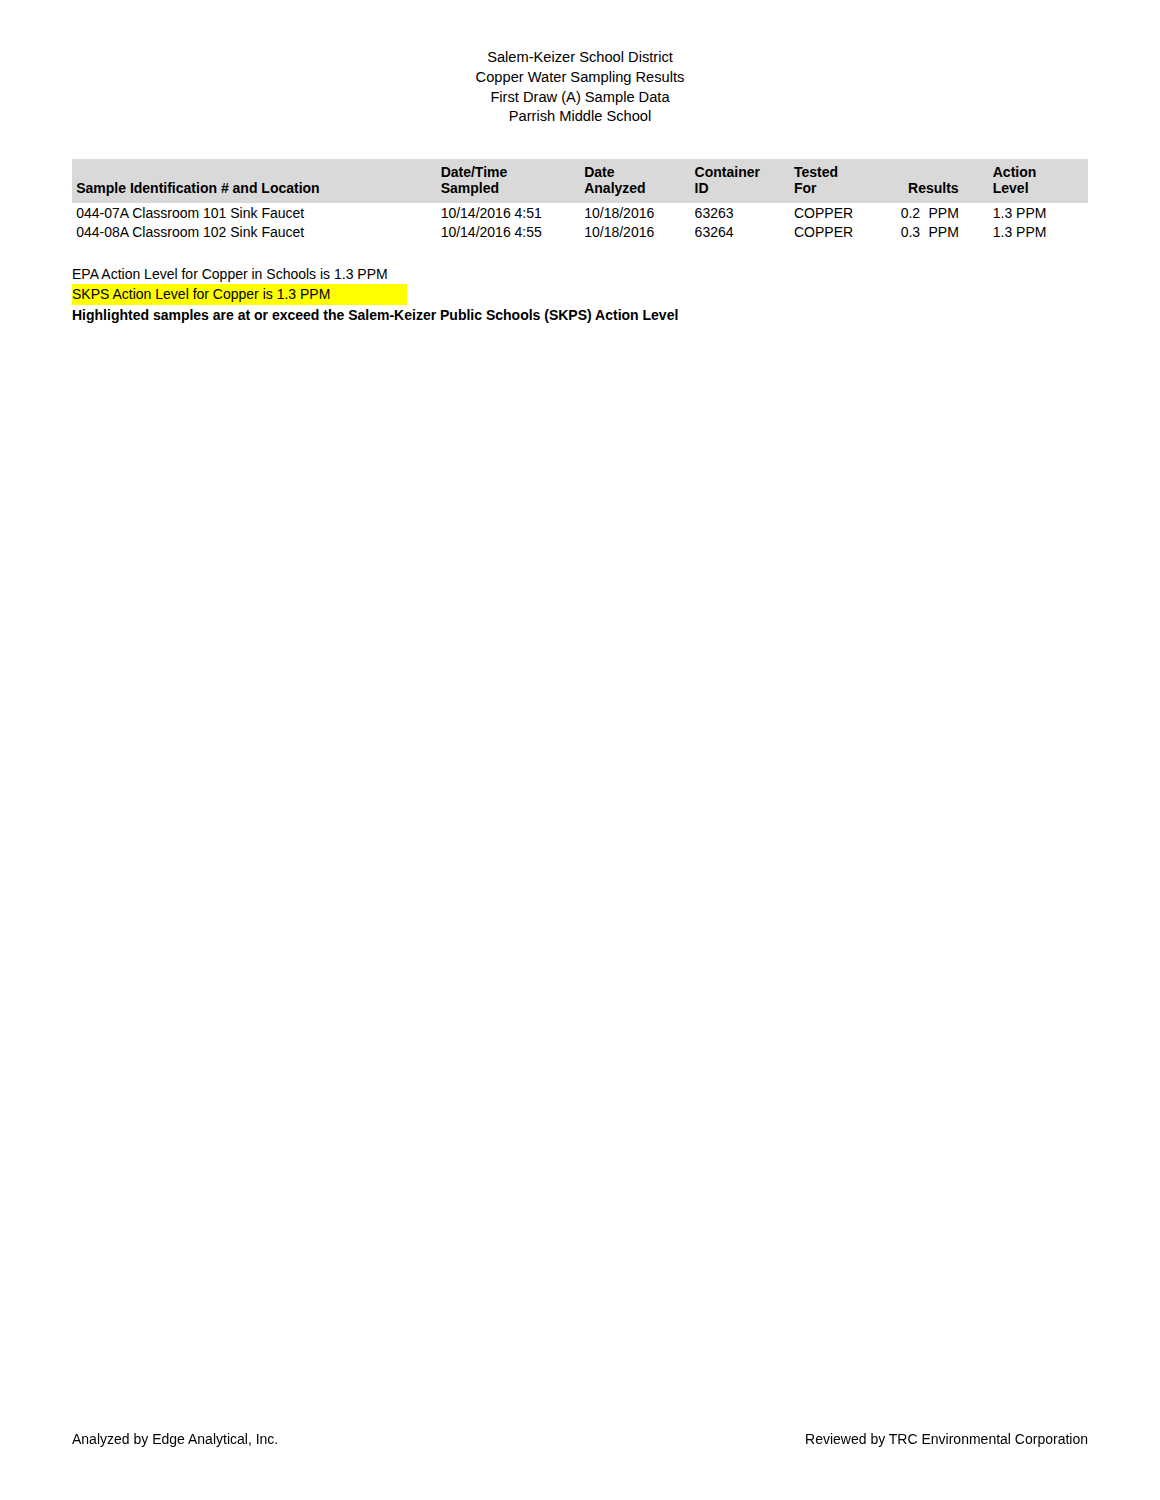Salem-Keizer School District
Copper Water Sampling Results
First Draw (A) Sample Data
Parrish Middle School
| Sample Identification # and Location | Date/Time Sampled | Date Analyzed | Container ID | Tested For | Results | Action Level |
| --- | --- | --- | --- | --- | --- | --- |
| 044-07A Classroom 101 Sink Faucet | 10/14/2016 4:51 | 10/18/2016 | 63263 | COPPER | 0.2 | PPM | 1.3 PPM |
| 044-08A Classroom 102 Sink Faucet | 10/14/2016 4:55 | 10/18/2016 | 63264 | COPPER | 0.3 | PPM | 1.3 PPM |
EPA Action Level for Copper in Schools is 1.3 PPM
SKPS Action Level for Copper is 1.3 PPM
Highlighted samples are at or exceed the Salem-Keizer Public Schools (SKPS) Action Level
Analyzed by Edge Analytical, Inc. Reviewed by TRC Environmental Corporation